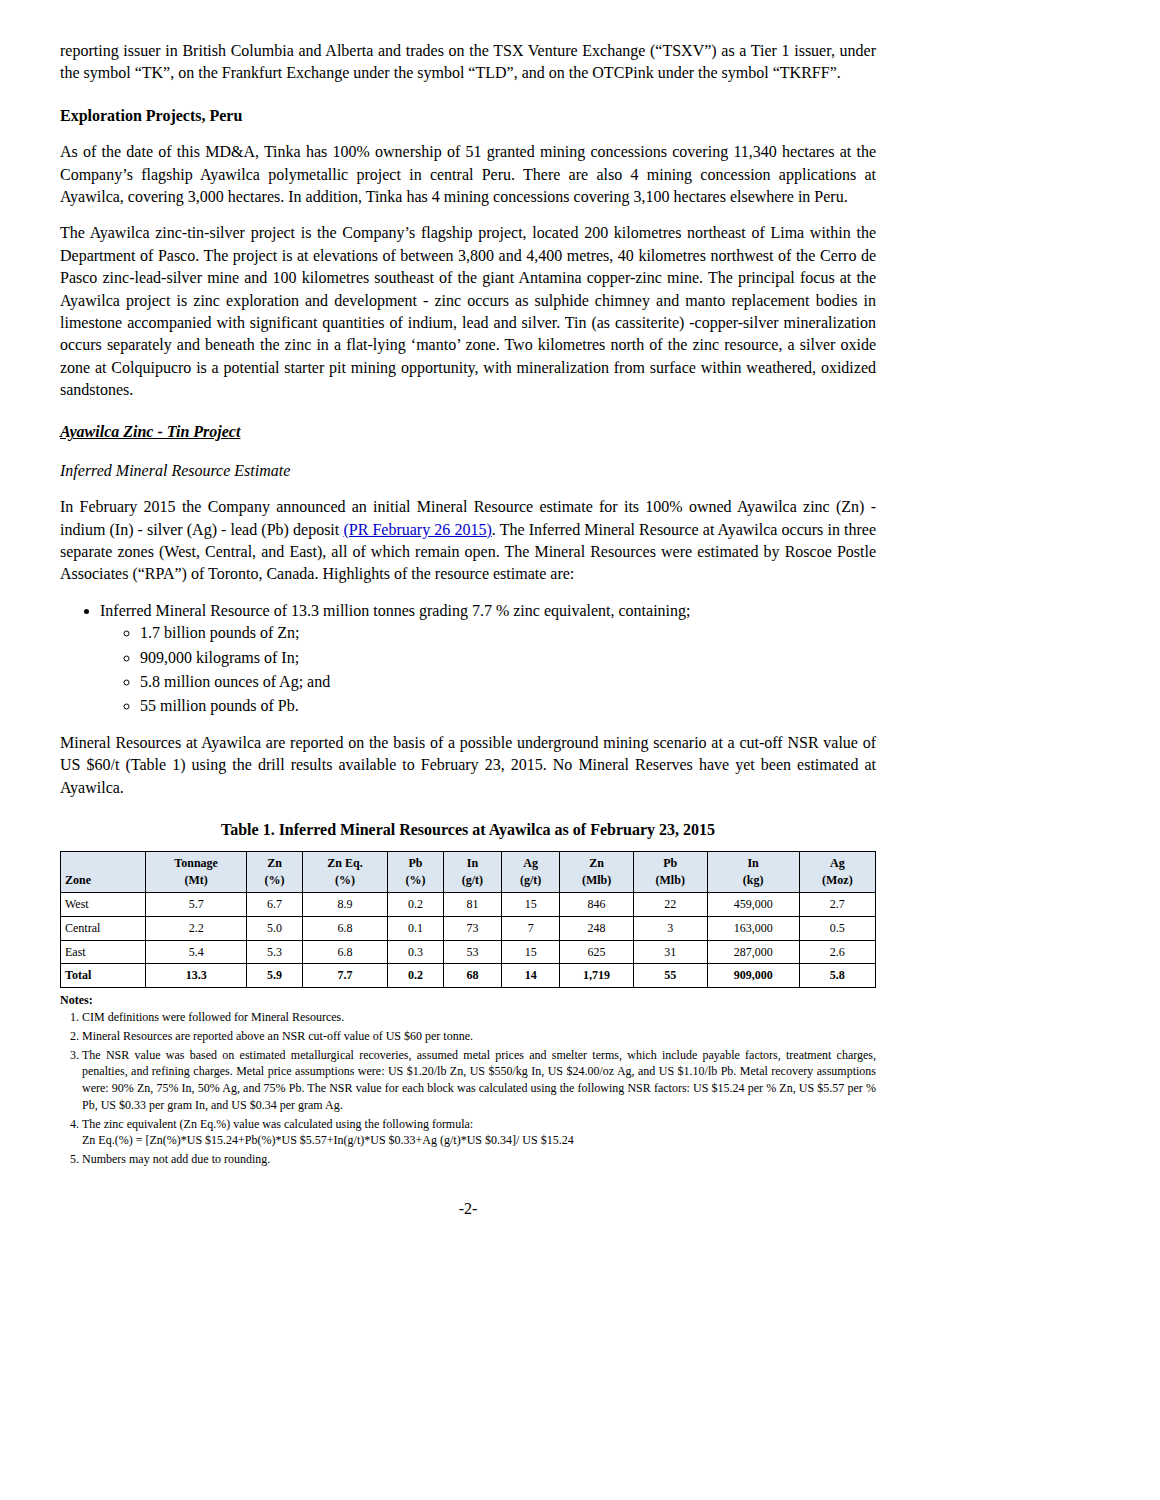reporting issuer in British Columbia and Alberta and trades on the TSX Venture Exchange (“TSXV”) as a Tier 1 issuer, under the symbol “TK”, on the Frankfurt Exchange under the symbol “TLD”, and on the OTCPink under the symbol “TKRFF”.
Exploration Projects, Peru
As of the date of this MD&A, Tinka has 100% ownership of 51 granted mining concessions covering 11,340 hectares at the Company’s flagship Ayawilca polymetallic project in central Peru. There are also 4 mining concession applications at Ayawilca, covering 3,000 hectares. In addition, Tinka has 4 mining concessions covering 3,100 hectares elsewhere in Peru.
The Ayawilca zinc-tin-silver project is the Company’s flagship project, located 200 kilometres northeast of Lima within the Department of Pasco. The project is at elevations of between 3,800 and 4,400 metres, 40 kilometres northwest of the Cerro de Pasco zinc-lead-silver mine and 100 kilometres southeast of the giant Antamina copper-zinc mine. The principal focus at the Ayawilca project is zinc exploration and development - zinc occurs as sulphide chimney and manto replacement bodies in limestone accompanied with significant quantities of indium, lead and silver. Tin (as cassiterite) -copper-silver mineralization occurs separately and beneath the zinc in a flat-lying ‘manto’ zone. Two kilometres north of the zinc resource, a silver oxide zone at Colquipucro is a potential starter pit mining opportunity, with mineralization from surface within weathered, oxidized sandstones.
Ayawilca Zinc - Tin Project
Inferred Mineral Resource Estimate
In February 2015 the Company announced an initial Mineral Resource estimate for its 100% owned Ayawilca zinc (Zn) - indium (In) - silver (Ag) - lead (Pb) deposit (PR February 26 2015). The Inferred Mineral Resource at Ayawilca occurs in three separate zones (West, Central, and East), all of which remain open. The Mineral Resources were estimated by Roscoe Postle Associates (“RPA”) of Toronto, Canada. Highlights of the resource estimate are:
Inferred Mineral Resource of 13.3 million tonnes grading 7.7 % zinc equivalent, containing;
1.7 billion pounds of Zn;
909,000 kilograms of In;
5.8 million ounces of Ag; and
55 million pounds of Pb.
Mineral Resources at Ayawilca are reported on the basis of a possible underground mining scenario at a cut-off NSR value of US $60/t (Table 1) using the drill results available to February 23, 2015. No Mineral Reserves have yet been estimated at Ayawilca.
Table 1. Inferred Mineral Resources at Ayawilca as of February 23, 2015
| Zone | Tonnage (Mt) | Zn (%) | Zn Eq. (%) | Pb (%) | In (g/t) | Ag (g/t) | Zn (Mlb) | Pb (Mlb) | In (kg) | Ag (Moz) |
| --- | --- | --- | --- | --- | --- | --- | --- | --- | --- | --- |
| West | 5.7 | 6.7 | 8.9 | 0.2 | 81 | 15 | 846 | 22 | 459,000 | 2.7 |
| Central | 2.2 | 5.0 | 6.8 | 0.1 | 73 | 7 | 248 | 3 | 163,000 | 0.5 |
| East | 5.4 | 5.3 | 6.8 | 0.3 | 53 | 15 | 625 | 31 | 287,000 | 2.6 |
| Total | 13.3 | 5.9 | 7.7 | 0.2 | 68 | 14 | 1,719 | 55 | 909,000 | 5.8 |
Notes:
CIM definitions were followed for Mineral Resources.
Mineral Resources are reported above an NSR cut-off value of US $60 per tonne.
The NSR value was based on estimated metallurgical recoveries, assumed metal prices and smelter terms, which include payable factors, treatment charges, penalties, and refining charges. Metal price assumptions were: US $1.20/lb Zn, US $550/kg In, US $24.00/oz Ag, and US $1.10/lb Pb. Metal recovery assumptions were: 90% Zn, 75% In, 50% Ag, and 75% Pb. The NSR value for each block was calculated using the following NSR factors: US $15.24 per % Zn, US $5.57 per % Pb, US $0.33 per gram In, and US $0.34 per gram Ag.
The zinc equivalent (Zn Eq.%) value was calculated using the following formula:
Zn Eq.(%) = [Zn(%)*US $15.24+Pb(%)*US $5.57+In(g/t)*US $0.33+Ag (g/t)*US $0.34]/ US $15.24
Numbers may not add due to rounding.
-2-